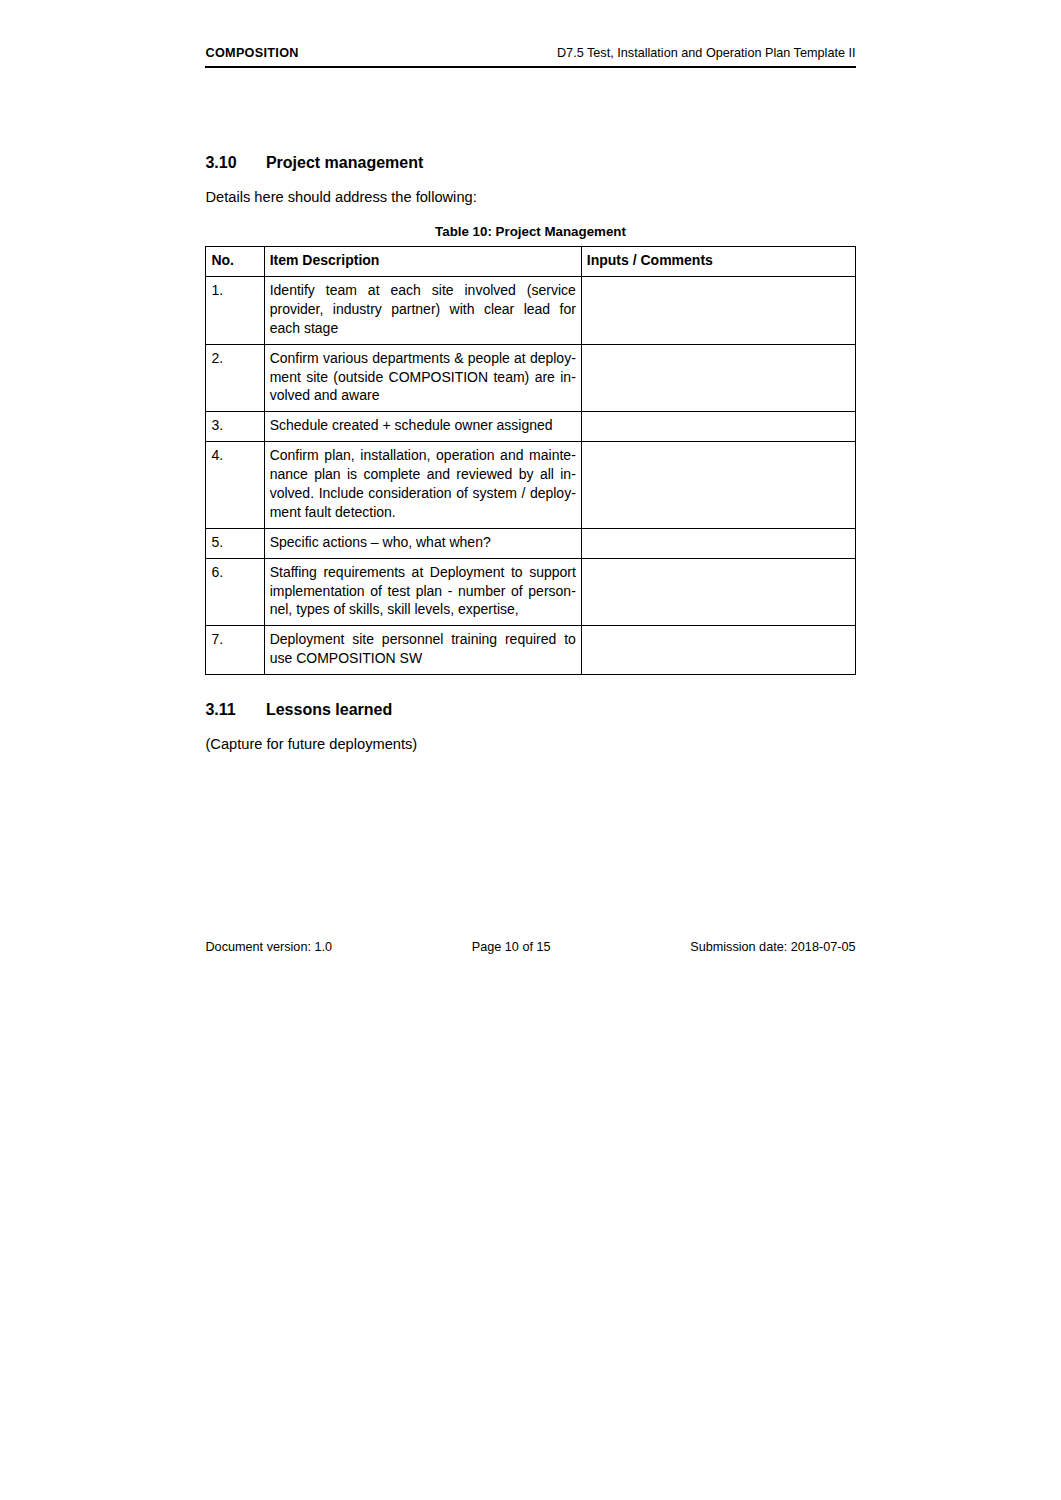COMPOSITION
D7.5 Test, Installation and Operation Plan Template II
3.10 Project management
Details here should address the following:
Table 10: Project Management
| No. | Item Description | Inputs / Comments |
| --- | --- | --- |
| 1. | Identify team at each site involved (service provider, industry partner) with clear lead for each stage | |
| 2. | Confirm various departments & people at deployment site (outside COMPOSITION team) are involved and aware | |
| 3. | Schedule created + schedule owner assigned | |
| 4. | Confirm plan, installation, operation and maintenance plan is complete and reviewed by all involved. Include consideration of system / deployment fault detection. | |
| 5. | Specific actions – who, what when? | |
| 6. | Staffing requirements at Deployment to support implementation of test plan - number of personnel, types of skills, skill levels, expertise, | |
| 7. | Deployment site personnel training required to use COMPOSITION SW | |
3.11 Lessons learned
(Capture for future deployments)
Document version: 1.0
Page 10 of 15
Submission date: 2018-07-05